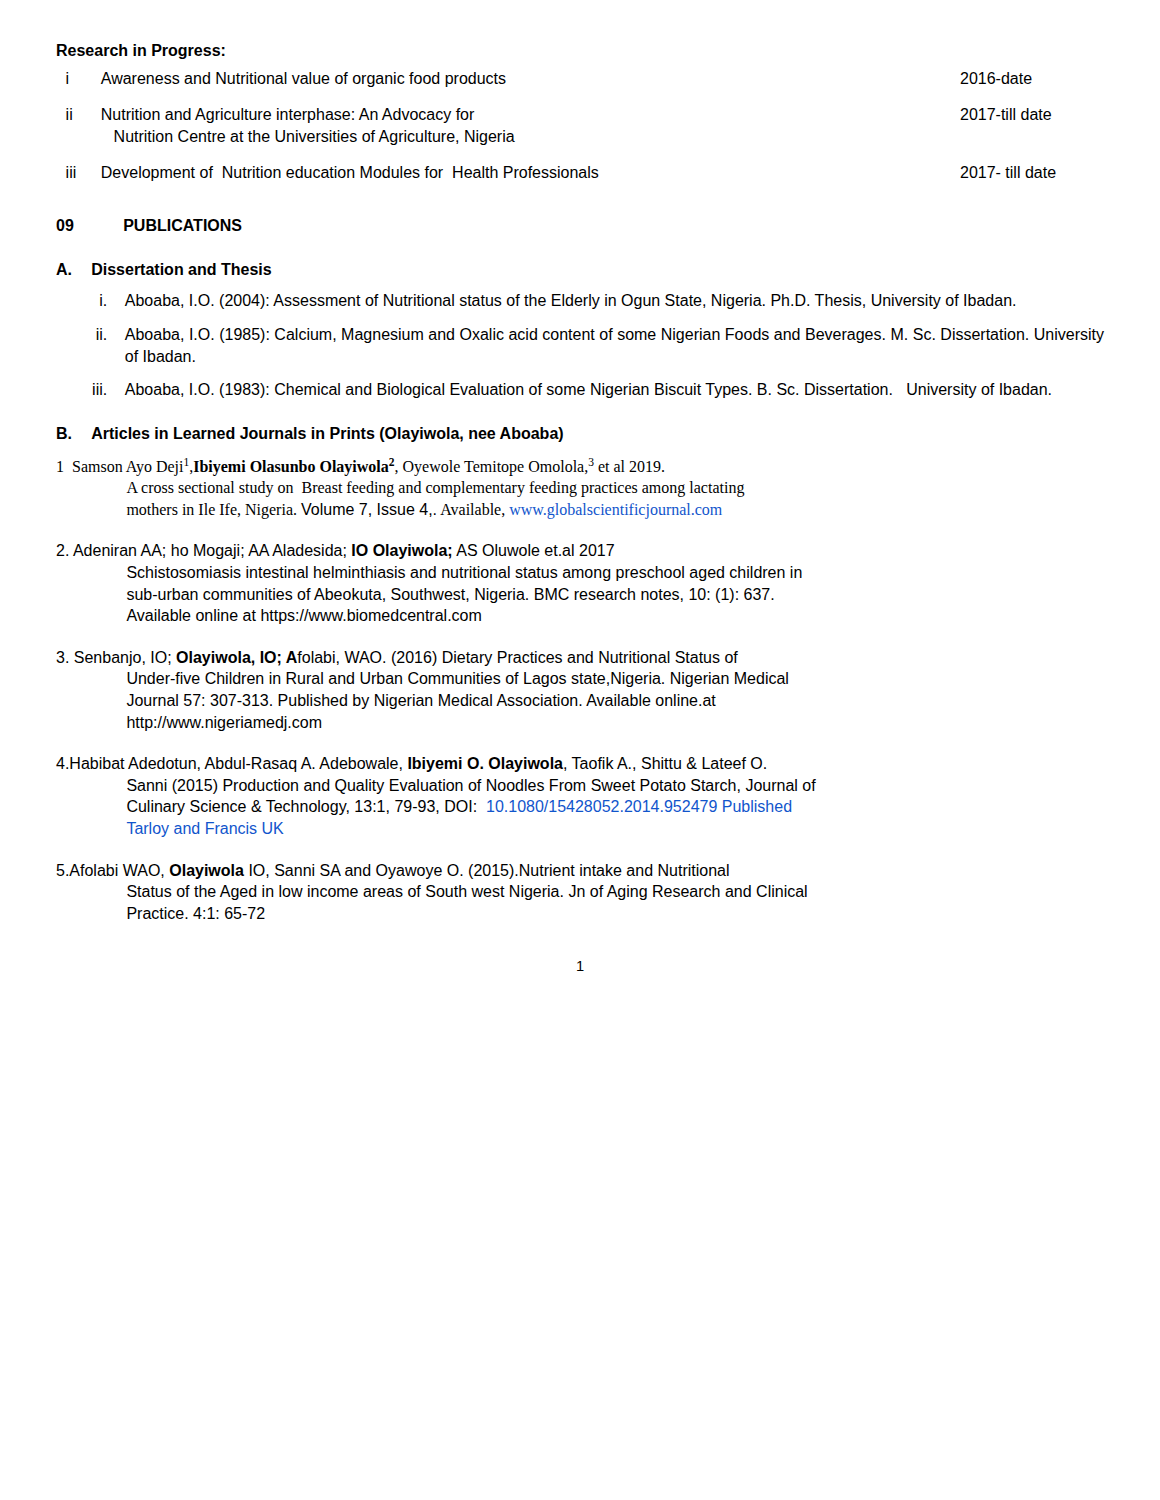Research in Progress:
i Awareness and Nutritional value of organic food products 2016-date
ii Nutrition and Agriculture interphase: An Advocacy for Nutrition Centre at the Universities of Agriculture, Nigeria 2017-till date
iii Development of Nutrition education Modules for Health Professionals 2017- till date
09 PUBLICATIONS
A. Dissertation and Thesis
i. Aboaba, I.O. (2004): Assessment of Nutritional status of the Elderly in Ogun State, Nigeria. Ph.D. Thesis, University of Ibadan.
ii. Aboaba, I.O. (1985): Calcium, Magnesium and Oxalic acid content of some Nigerian Foods and Beverages. M. Sc. Dissertation. University of Ibadan.
iii. Aboaba, I.O. (1983): Chemical and Biological Evaluation of some Nigerian Biscuit Types. B. Sc. Dissertation. University of Ibadan.
B. Articles in Learned Journals in Prints (Olayiwola, nee Aboaba)
1 Samson Ayo Deji1,Ibiyemi Olasunbo Olayiwola2, Oyewole Temitope Omolola,3 et al 2019. A cross sectional study on Breast feeding and complementary feeding practices among lactating mothers in Ile Ife, Nigeria. Volume 7, Issue 4,. Available, www.globalscientificjournal.com
2. Adeniran AA; ho Mogaji; AA Aladesida; IO Olayiwola; AS Oluwole et.al 2017 Schistosomiasis intestinal helminthiasis and nutritional status among preschool aged children in sub-urban communities of Abeokuta, Southwest, Nigeria. BMC research notes, 10: (1): 637. Available online at https://www.biomedcentral.com
3. Senbanjo, IO; Olayiwola, IO; Afolabi, WAO. (2016) Dietary Practices and Nutritional Status of Under-five Children in Rural and Urban Communities of Lagos state,Nigeria. Nigerian Medical Journal 57: 307-313. Published by Nigerian Medical Association. Available online.at http://www.nigeriamedj.com
4.Habibat Adedotun, Abdul-Rasaq A. Adebowale, Ibiyemi O. Olayiwola, Taofik A., Shittu & Lateef O. Sanni (2015) Production and Quality Evaluation of Noodles From Sweet Potato Starch, Journal of Culinary Science & Technology, 13:1, 79-93, DOI: 10.1080/15428052.2014.952479 Published Tarloy and Francis UK
5.Afolabi WAO, Olayiwola IO, Sanni SA and Oyawoye O. (2015).Nutrient intake and Nutritional Status of the Aged in low income areas of South west Nigeria. Jn of Aging Research and Clinical Practice. 4:1: 65-72
1